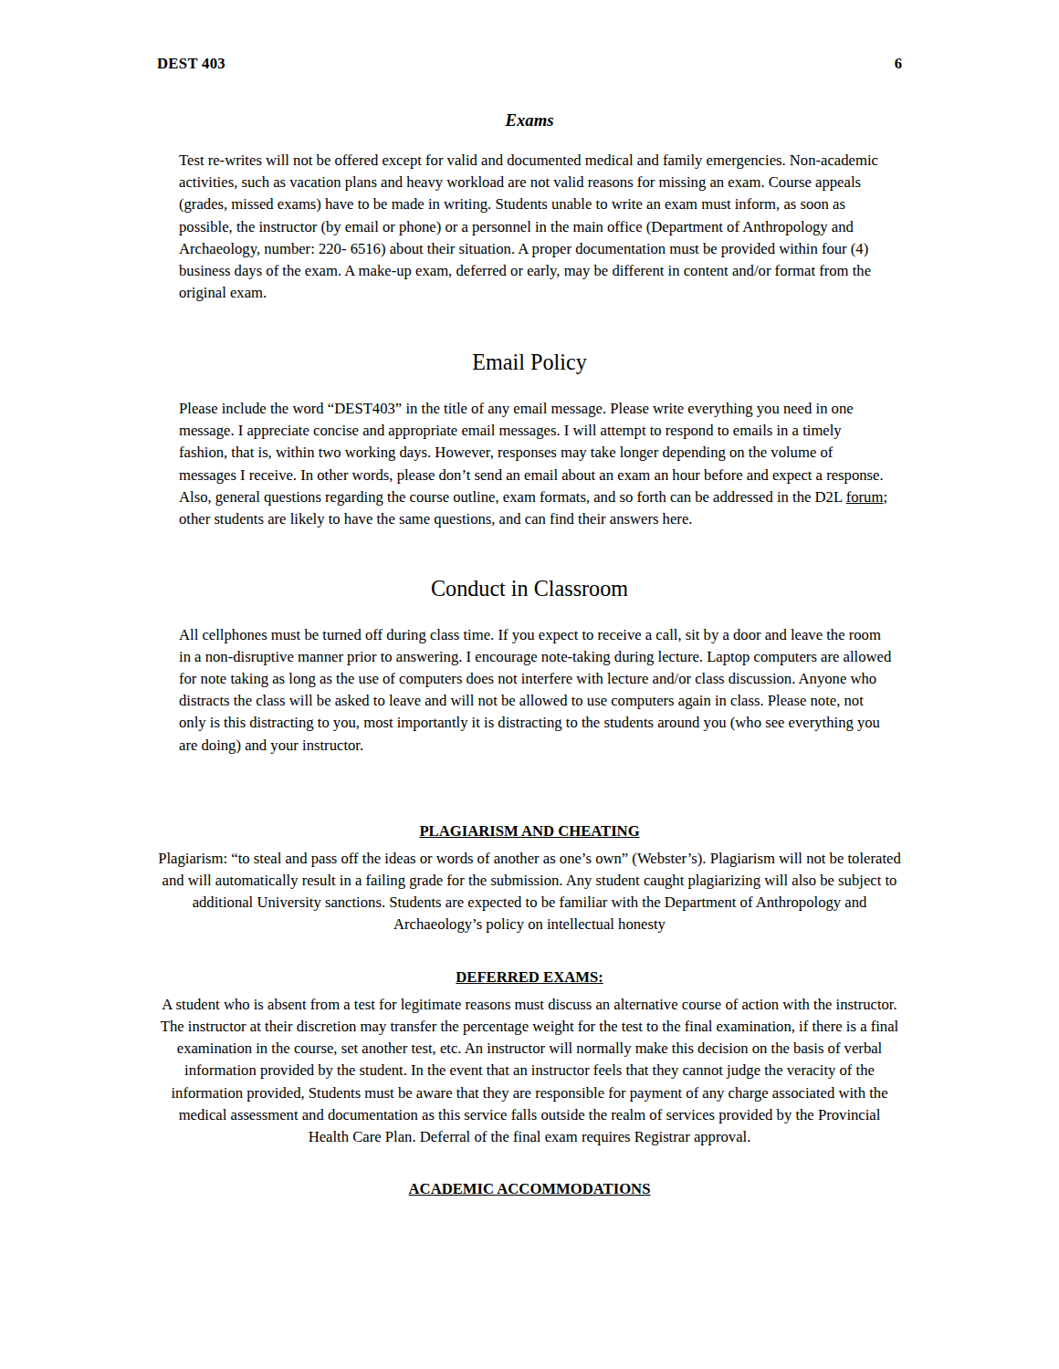DEST 403 6
Exams
Test re-writes will not be offered except for valid and documented medical and family emergencies. Non-academic activities, such as vacation plans and heavy workload are not valid reasons for missing an exam. Course appeals (grades, missed exams) have to be made in writing. Students unable to write an exam must inform, as soon as possible, the instructor (by email or phone) or a personnel in the main office (Department of Anthropology and Archaeology, number: 220- 6516) about their situation. A proper documentation must be provided within four (4) business days of the exam. A make-up exam, deferred or early, may be different in content and/or format from the original exam.
Email Policy
Please include the word “DEST403” in the title of any email message. Please write everything you need in one message. I appreciate concise and appropriate email messages. I will attempt to respond to emails in a timely fashion, that is, within two working days. However, responses may take longer depending on the volume of messages I receive. In other words, please don’t send an email about an exam an hour before and expect a response. Also, general questions regarding the course outline, exam formats, and so forth can be addressed in the D2L forum; other students are likely to have the same questions, and can find their answers here.
Conduct in Classroom
All cellphones must be turned off during class time. If you expect to receive a call, sit by a door and leave the room in a non-disruptive manner prior to answering. I encourage note-taking during lecture. Laptop computers are allowed for note taking as long as the use of computers does not interfere with lecture and/or class discussion. Anyone who distracts the class will be asked to leave and will not be allowed to use computers again in class. Please note, not only is this distracting to you, most importantly it is distracting to the students around you (who see everything you are doing) and your instructor.
PLAGIARISM AND CHEATING
Plagiarism: “to steal and pass off the ideas or words of another as one’s own” (Webster’s). Plagiarism will not be tolerated and will automatically result in a failing grade for the submission. Any student caught plagiarizing will also be subject to additional University sanctions. Students are expected to be familiar with the Department of Anthropology and Archaeology’s policy on intellectual honesty
DEFERRED EXAMS:
A student who is absent from a test for legitimate reasons must discuss an alternative course of action with the instructor. The instructor at their discretion may transfer the percentage weight for the test to the final examination, if there is a final examination in the course, set another test, etc. An instructor will normally make this decision on the basis of verbal information provided by the student. In the event that an instructor feels that they cannot judge the veracity of the information provided, Students must be aware that they are responsible for payment of any charge associated with the medical assessment and documentation as this service falls outside the realm of services provided by the Provincial Health Care Plan. Deferral of the final exam requires Registrar approval.
ACADEMIC ACCOMMODATIONS